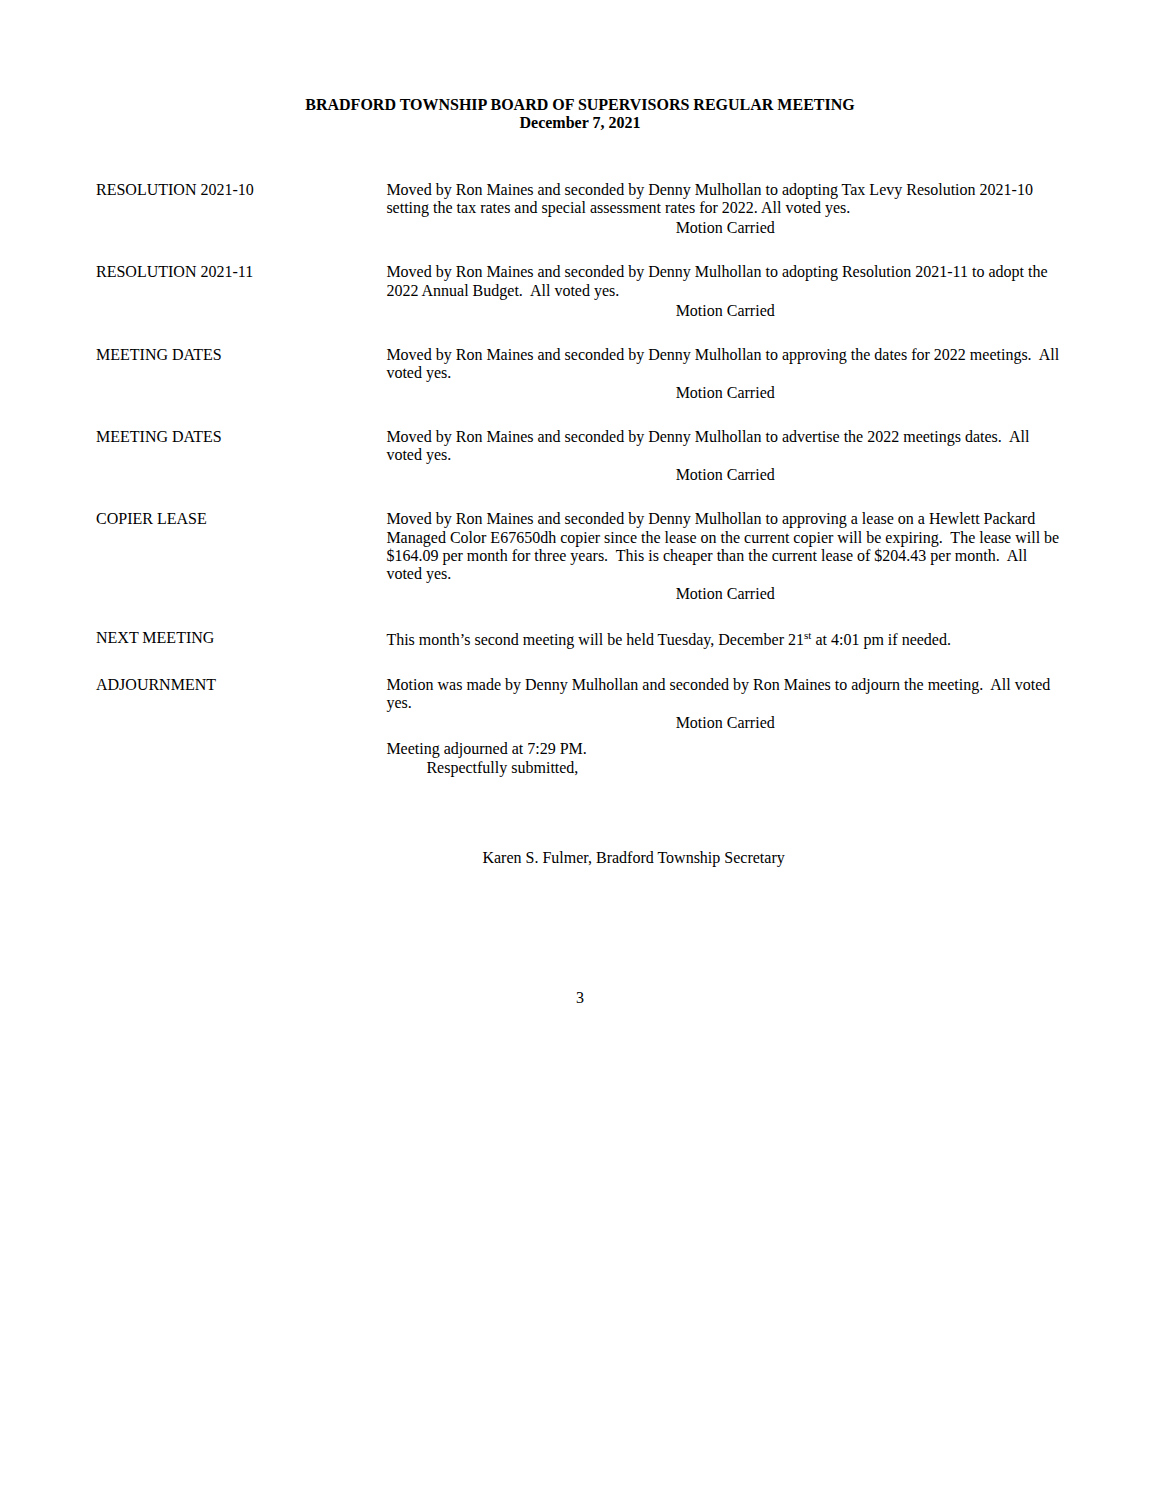BRADFORD TOWNSHIP BOARD OF SUPERVISORS REGULAR MEETING December 7, 2021
| RESOLUTION 2021-10 | Moved by Ron Maines and seconded by Denny Mulhollan to adopting Tax Levy Resolution 2021-10 setting the tax rates and special assessment rates for 2022. All voted yes. Motion Carried |
| RESOLUTION 2021-11 | Moved by Ron Maines and seconded by Denny Mulhollan to adopting Resolution 2021-11 to adopt the 2022 Annual Budget. All voted yes. Motion Carried |
| MEETING DATES | Moved by Ron Maines and seconded by Denny Mulhollan to approving the dates for 2022 meetings. All voted yes. Motion Carried |
| MEETING DATES | Moved by Ron Maines and seconded by Denny Mulhollan to advertise the 2022 meetings dates. All voted yes. Motion Carried |
| COPIER LEASE | Moved by Ron Maines and seconded by Denny Mulhollan to approving a lease on a Hewlett Packard Managed Color E67650dh copier since the lease on the current copier will be expiring. The lease will be $164.09 per month for three years. This is cheaper than the current lease of $204.43 per month. All voted yes. Motion Carried |
| NEXT MEETING | This month’s second meeting will be held Tuesday, December 21 st at 4:01 pm if needed. |
| ADJOURNMENT | Motion was made by Denny Mulhollan and seconded by Ron Maines to adjourn the meeting. All voted yes. Motion Carried Meeting adjourned at 7:29 PM. Respectfully submitted, Karen S. Fulmer, Bradford Township Secretary |
3